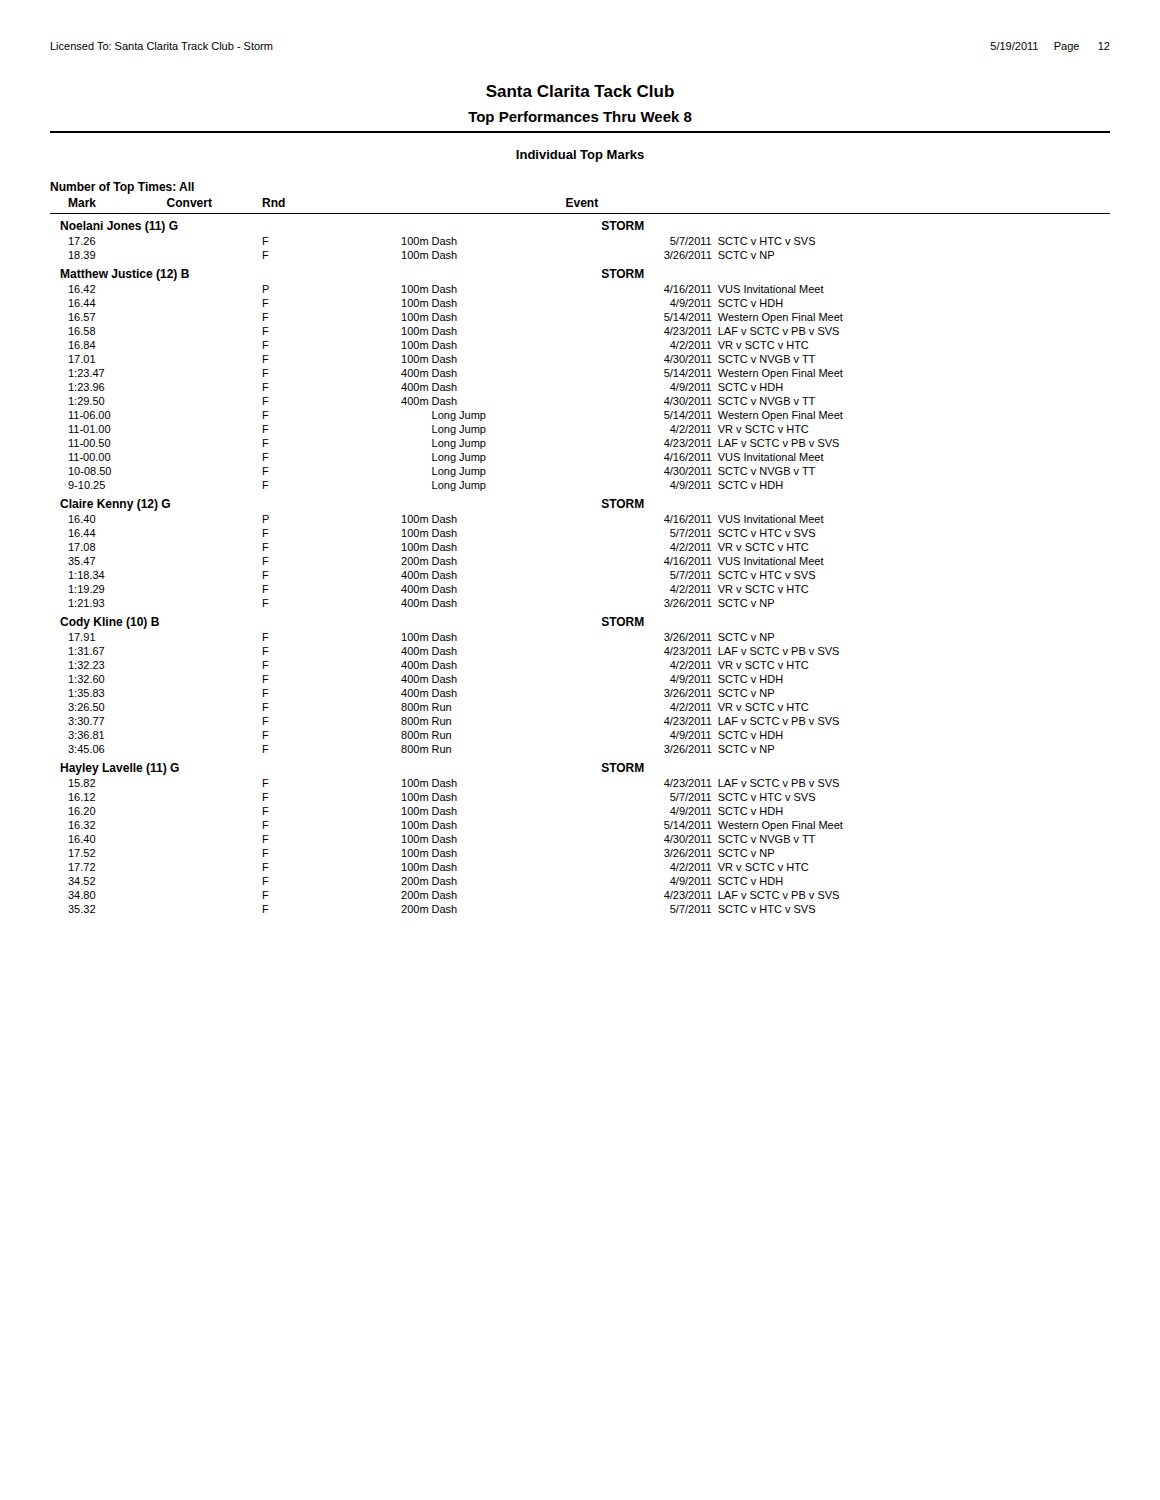Licensed To: Santa Clarita Track Club - Storm
5/19/2011 Page 12
Santa Clarita Tack Club
Top Performances Thru Week 8
Individual Top Marks
Number of Top Times: All
| Mark | Convert | Rnd | Event | | |
| --- | --- | --- | --- | --- | --- |
| Noelani Jones (11) G | STORM |
| 17.26 | | F | 100m | Dash | 5/7/2011 | SCTC v HTC v SVS |
| 18.39 | | F | 100m | Dash | 3/26/2011 | SCTC v NP |
| Matthew Justice (12) B | STORM |
| 16.42 | | P | 100m | Dash | 4/16/2011 | VUS Invitational Meet |
| 16.44 | | F | 100m | Dash | 4/9/2011 | SCTC v HDH |
| 16.57 | | F | 100m | Dash | 5/14/2011 | Western Open Final Meet |
| 16.58 | | F | 100m | Dash | 4/23/2011 | LAF v SCTC v PB v SVS |
| 16.84 | | F | 100m | Dash | 4/2/2011 | VR v SCTC v HTC |
| 17.01 | | F | 100m | Dash | 4/30/2011 | SCTC v NVGB v TT |
| 1:23.47 | | F | 400m | Dash | 5/14/2011 | Western Open Final Meet |
| 1:23.96 | | F | 400m | Dash | 4/9/2011 | SCTC v HDH |
| 1:29.50 | | F | 400m | Dash | 4/30/2011 | SCTC v NVGB v TT |
| 11-06.00 | | F | | Long Jump | 5/14/2011 | Western Open Final Meet |
| 11-01.00 | | F | | Long Jump | 4/2/2011 | VR v SCTC v HTC |
| 11-00.50 | | F | | Long Jump | 4/23/2011 | LAF v SCTC v PB v SVS |
| 11-00.00 | | F | | Long Jump | 4/16/2011 | VUS Invitational Meet |
| 10-08.50 | | F | | Long Jump | 4/30/2011 | SCTC v NVGB v TT |
| 9-10.25 | | F | | Long Jump | 4/9/2011 | SCTC v HDH |
| Claire Kenny (12) G | STORM |
| 16.40 | | P | 100m | Dash | 4/16/2011 | VUS Invitational Meet |
| 16.44 | | F | 100m | Dash | 5/7/2011 | SCTC v HTC v SVS |
| 17.08 | | F | 100m | Dash | 4/2/2011 | VR v SCTC v HTC |
| 35.47 | | F | 200m | Dash | 4/16/2011 | VUS Invitational Meet |
| 1:18.34 | | F | 400m | Dash | 5/7/2011 | SCTC v HTC v SVS |
| 1:19.29 | | F | 400m | Dash | 4/2/2011 | VR v SCTC v HTC |
| 1:21.93 | | F | 400m | Dash | 3/26/2011 | SCTC v NP |
| Cody Kline (10) B | STORM |
| 17.91 | | F | 100m | Dash | 3/26/2011 | SCTC v NP |
| 1:31.67 | | F | 400m | Dash | 4/23/2011 | LAF v SCTC v PB v SVS |
| 1:32.23 | | F | 400m | Dash | 4/2/2011 | VR v SCTC v HTC |
| 1:32.60 | | F | 400m | Dash | 4/9/2011 | SCTC v HDH |
| 1:35.83 | | F | 400m | Dash | 3/26/2011 | SCTC v NP |
| 3:26.50 | | F | 800m | Run | 4/2/2011 | VR v SCTC v HTC |
| 3:30.77 | | F | 800m | Run | 4/23/2011 | LAF v SCTC v PB v SVS |
| 3:36.81 | | F | 800m | Run | 4/9/2011 | SCTC v HDH |
| 3:45.06 | | F | 800m | Run | 3/26/2011 | SCTC v NP |
| Hayley Lavelle (11) G | STORM |
| 15.82 | | F | 100m | Dash | 4/23/2011 | LAF v SCTC v PB v SVS |
| 16.12 | | F | 100m | Dash | 5/7/2011 | SCTC v HTC v SVS |
| 16.20 | | F | 100m | Dash | 4/9/2011 | SCTC v HDH |
| 16.32 | | F | 100m | Dash | 5/14/2011 | Western Open Final Meet |
| 16.40 | | F | 100m | Dash | 4/30/2011 | SCTC v NVGB v TT |
| 17.52 | | F | 100m | Dash | 3/26/2011 | SCTC v NP |
| 17.72 | | F | 100m | Dash | 4/2/2011 | VR v SCTC v HTC |
| 34.52 | | F | 200m | Dash | 4/9/2011 | SCTC v HDH |
| 34.80 | | F | 200m | Dash | 4/23/2011 | LAF v SCTC v PB v SVS |
| 35.32 | | F | 200m | Dash | 5/7/2011 | SCTC v HTC v SVS |